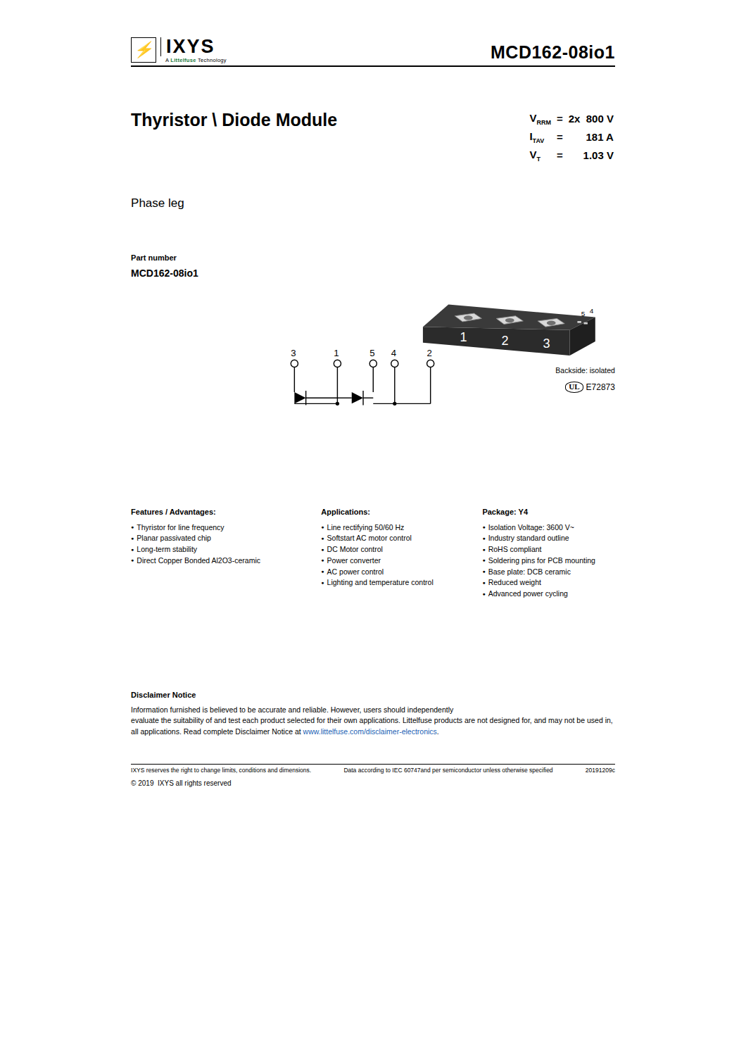⚡
IXYS
A Littelfuse Technology
MCD162-08io1
Thyristor \ Diode Module
| V RRM | = | 2x 800 V |
| I TAV | = | 181 A |
| V T | = | 1.03 V |
Phase leg
Part number
MCD162-08io1
1 2 3 5 4
Backside: isolated
UL E72873
3 1 5 4 2
Features / Advantages:
Thyristor for line frequency
Planar passivated chip
Long-term stability
Direct Copper Bonded Al2O3-ceramic
Applications:
Line rectifying 50/60 Hz
Softstart AC motor control
DC Motor control
Power converter
AC power control
Lighting and temperature control
Package: Y4
Isolation Voltage: 3600 V~
Industry standard outline
RoHS compliant
Soldering pins for PCB mounting
Base plate: DCB ceramic
Reduced weight
Advanced power cycling
Disclaimer Notice
Information furnished is believed to be accurate and reliable. However, users should independently
evaluate the suitability of and test each product selected for their own applications. Littelfuse products are not designed for, and may not be used in, all applications. Read complete Disclaimer Notice at www.littelfuse.com/disclaimer-electronics.
IXYS reserves the right to change limits, conditions and dimensions.
Data according to IEC 60747and per semiconductor unless otherwise specified
20191209c
© 2019 IXYS all rights reserved